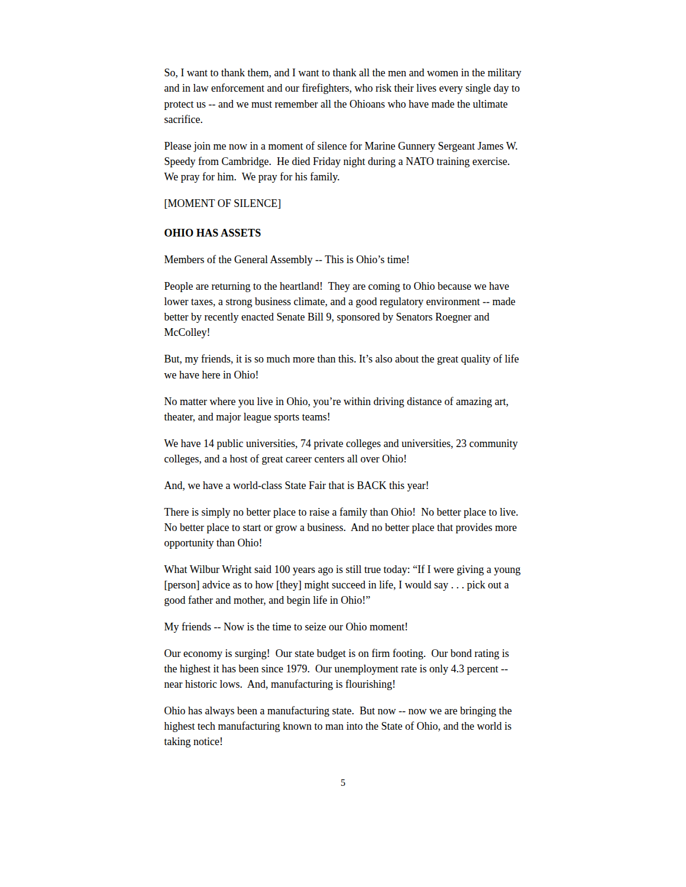So, I want to thank them, and I want to thank all the men and women in the military and in law enforcement and our firefighters, who risk their lives every single day to protect us -- and we must remember all the Ohioans who have made the ultimate sacrifice.
Please join me now in a moment of silence for Marine Gunnery Sergeant James W. Speedy from Cambridge. He died Friday night during a NATO training exercise. We pray for him. We pray for his family.
[MOMENT OF SILENCE]
OHIO HAS ASSETS
Members of the General Assembly -- This is Ohio’s time!
People are returning to the heartland! They are coming to Ohio because we have lower taxes, a strong business climate, and a good regulatory environment -- made better by recently enacted Senate Bill 9, sponsored by Senators Roegner and McColley!
But, my friends, it is so much more than this. It’s also about the great quality of life we have here in Ohio!
No matter where you live in Ohio, you’re within driving distance of amazing art, theater, and major league sports teams!
We have 14 public universities, 74 private colleges and universities, 23 community colleges, and a host of great career centers all over Ohio!
And, we have a world-class State Fair that is BACK this year!
There is simply no better place to raise a family than Ohio! No better place to live. No better place to start or grow a business. And no better place that provides more opportunity than Ohio!
What Wilbur Wright said 100 years ago is still true today: “If I were giving a young [person] advice as to how [they] might succeed in life, I would say . . . pick out a good father and mother, and begin life in Ohio!”
My friends -- Now is the time to seize our Ohio moment!
Our economy is surging! Our state budget is on firm footing. Our bond rating is the highest it has been since 1979. Our unemployment rate is only 4.3 percent -- near historic lows. And, manufacturing is flourishing!
Ohio has always been a manufacturing state. But now -- now we are bringing the highest tech manufacturing known to man into the State of Ohio, and the world is taking notice!
5